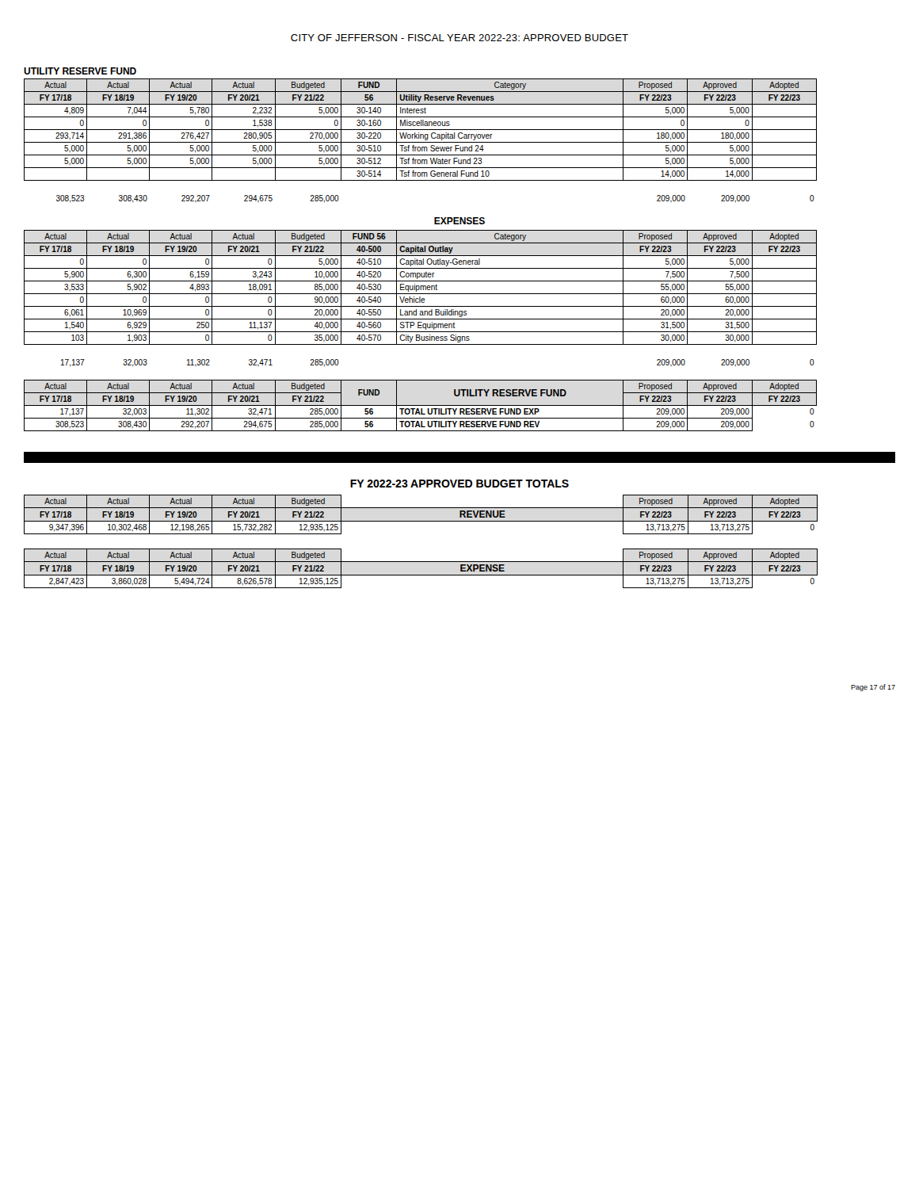CITY OF JEFFERSON - FISCAL YEAR 2022-23: APPROVED BUDGET
UTILITY RESERVE FUND
| Actual | Actual | Actual | Actual | Budgeted | FUND | Category | Proposed | Approved | Adopted | |
| FY 17/18 | FY 18/19 | FY 19/20 | FY 20/21 | FY 21/22 | 56 | Utility Reserve Revenues | FY 22/23 | FY 22/23 | FY 22/23 | |
| 4,809 | 7,044 | 5,780 | 2,232 | 5,000 | 30-140 | Interest | 5,000 | 5,000 | | |
| 0 | 0 | 0 | 1,538 | 0 | 30-160 | Miscellaneous | 0 | 0 | | |
| 293,714 | 291,386 | 276,427 | 280,905 | 270,000 | 30-220 | Working Capital Carryover | 180,000 | 180,000 | | |
| 5,000 | 5,000 | 5,000 | 5,000 | 5,000 | 30-510 | Tsf from Sewer Fund 24 | 5,000 | 5,000 | | |
| 5,000 | 5,000 | 5,000 | 5,000 | 5,000 | 30-512 | Tsf from Water Fund 23 | 5,000 | 5,000 | | |
| | | | | | 30-514 | Tsf from General Fund 10 | 14,000 | 14,000 | | |
| 308,523 | 308,430 | 292,207 | 294,675 | 285,000 | | | 209,000 | 209,000 | 0 | |
EXPENSES
| Actual | Actual | Actual | Actual | Budgeted | FUND 56 | Category | Proposed | Approved | Adopted | |
| FY 17/18 | FY 18/19 | FY 19/20 | FY 20/21 | FY 21/22 | 40-500 | Capital Outlay | FY 22/23 | FY 22/23 | FY 22/23 | |
| 0 | 0 | 0 | 0 | 5,000 | 40-510 | Capital Outlay-General | 5,000 | 5,000 | | |
| 5,900 | 6,300 | 6,159 | 3,243 | 10,000 | 40-520 | Computer | 7,500 | 7,500 | | |
| 3,533 | 5,902 | 4,893 | 18,091 | 85,000 | 40-530 | Equipment | 55,000 | 55,000 | | |
| 0 | 0 | 0 | 0 | 90,000 | 40-540 | Vehicle | 60,000 | 60,000 | | |
| 6,061 | 10,969 | 0 | 0 | 20,000 | 40-550 | Land and Buildings | 20,000 | 20,000 | | |
| 1,540 | 6,929 | 250 | 11,137 | 40,000 | 40-560 | STP Equipment | 31,500 | 31,500 | | |
| 103 | 1,903 | 0 | 0 | 35,000 | 40-570 | City Business Signs | 30,000 | 30,000 | | |
| 17,137 | 32,003 | 11,302 | 32,471 | 285,000 | | | 209,000 | 209,000 | 0 | |
| Actual | Actual | Actual | Actual | Budgeted | FUND | UTILITY RESERVE FUND | Proposed | Approved | Adopted | |
| FY 17/18 | FY 18/19 | FY 19/20 | FY 20/21 | FY 21/22 | FY 22/23 | FY 22/23 | FY 22/23 | |
| 17,137 | 32,003 | 11,302 | 32,471 | 285,000 | 56 | TOTAL UTILITY RESERVE FUND EXP | 209,000 | 209,000 | 0 | |
| 308,523 | 308,430 | 292,207 | 294,675 | 285,000 | 56 | TOTAL UTILITY RESERVE FUND REV | 209,000 | 209,000 | 0 | |
FY 2022-23 APPROVED BUDGET TOTALS
| Actual | Actual | Actual | Actual | Budgeted | | Proposed | Approved | Adopted | |
| FY 17/18 | FY 18/19 | FY 19/20 | FY 20/21 | FY 21/22 | REVENUE | FY 22/23 | FY 22/23 | FY 22/23 | |
| 9,347,396 | 10,302,468 | 12,198,265 | 15,732,282 | 12,935,125 | | 13,713,275 | 13,713,275 | 0 | |
| Actual | Actual | Actual | Actual | Budgeted | | Proposed | Approved | Adopted | |
| FY 17/18 | FY 18/19 | FY 19/20 | FY 20/21 | FY 21/22 | EXPENSE | FY 22/23 | FY 22/23 | FY 22/23 | |
| 2,847,423 | 3,860,028 | 5,494,724 | 8,626,578 | 12,935,125 | | 13,713,275 | 13,713,275 | 0 | |
Page 17 of 17